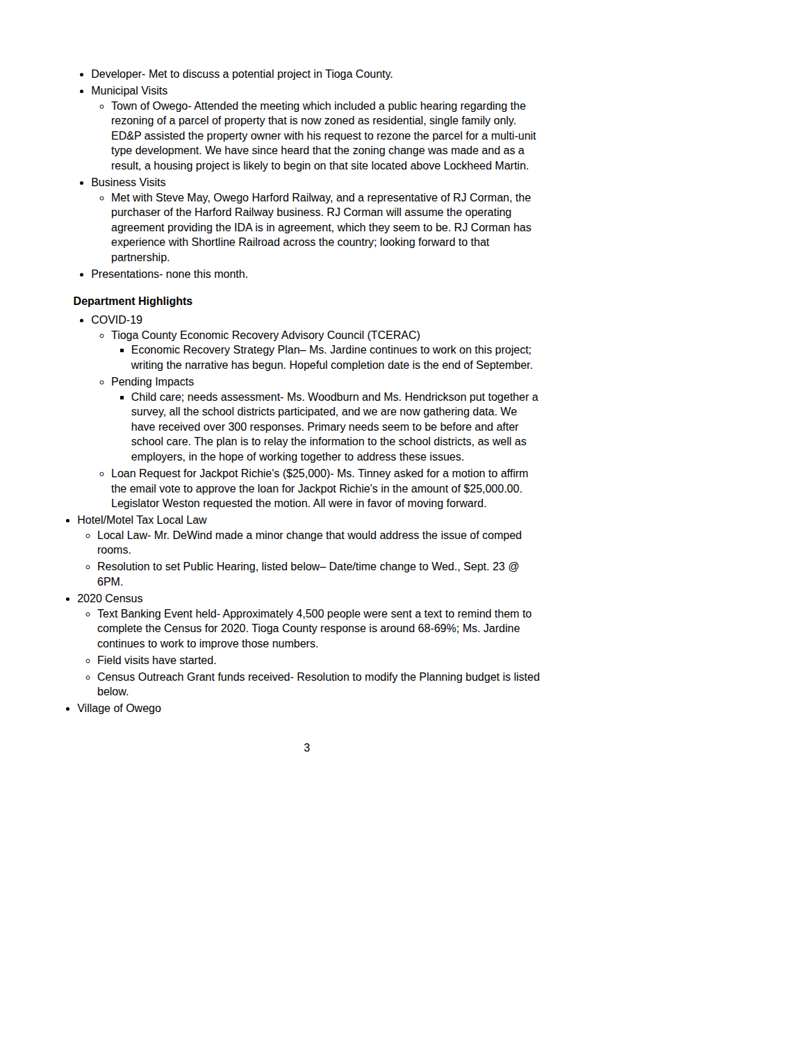Developer- Met to discuss a potential project in Tioga County.
Municipal Visits
Town of Owego- Attended the meeting which included a public hearing regarding the rezoning of a parcel of property that is now zoned as residential, single family only. ED&P assisted the property owner with his request to rezone the parcel for a multi-unit type development. We have since heard that the zoning change was made and as a result, a housing project is likely to begin on that site located above Lockheed Martin.
Business Visits
Met with Steve May, Owego Harford Railway, and a representative of RJ Corman, the purchaser of the Harford Railway business. RJ Corman will assume the operating agreement providing the IDA is in agreement, which they seem to be. RJ Corman has experience with Shortline Railroad across the country; looking forward to that partnership.
Presentations- none this month.
Department Highlights
COVID-19
Tioga County Economic Recovery Advisory Council (TCERAC)
Economic Recovery Strategy Plan– Ms. Jardine continues to work on this project; writing the narrative has begun. Hopeful completion date is the end of September.
Pending Impacts
Child care; needs assessment- Ms. Woodburn and Ms. Hendrickson put together a survey, all the school districts participated, and we are now gathering data. We have received over 300 responses. Primary needs seem to be before and after school care. The plan is to relay the information to the school districts, as well as employers, in the hope of working together to address these issues.
Loan Request for Jackpot Richie's ($25,000)- Ms. Tinney asked for a motion to affirm the email vote to approve the loan for Jackpot Richie's in the amount of $25,000.00. Legislator Weston requested the motion. All were in favor of moving forward.
Hotel/Motel Tax Local Law
Local Law- Mr. DeWind made a minor change that would address the issue of comped rooms.
Resolution to set Public Hearing, listed below– Date/time change to Wed., Sept. 23 @ 6PM.
2020 Census
Text Banking Event held- Approximately 4,500 people were sent a text to remind them to complete the Census for 2020. Tioga County response is around 68-69%; Ms. Jardine continues to work to improve those numbers.
Field visits have started.
Census Outreach Grant funds received- Resolution to modify the Planning budget is listed below.
Village of Owego
3